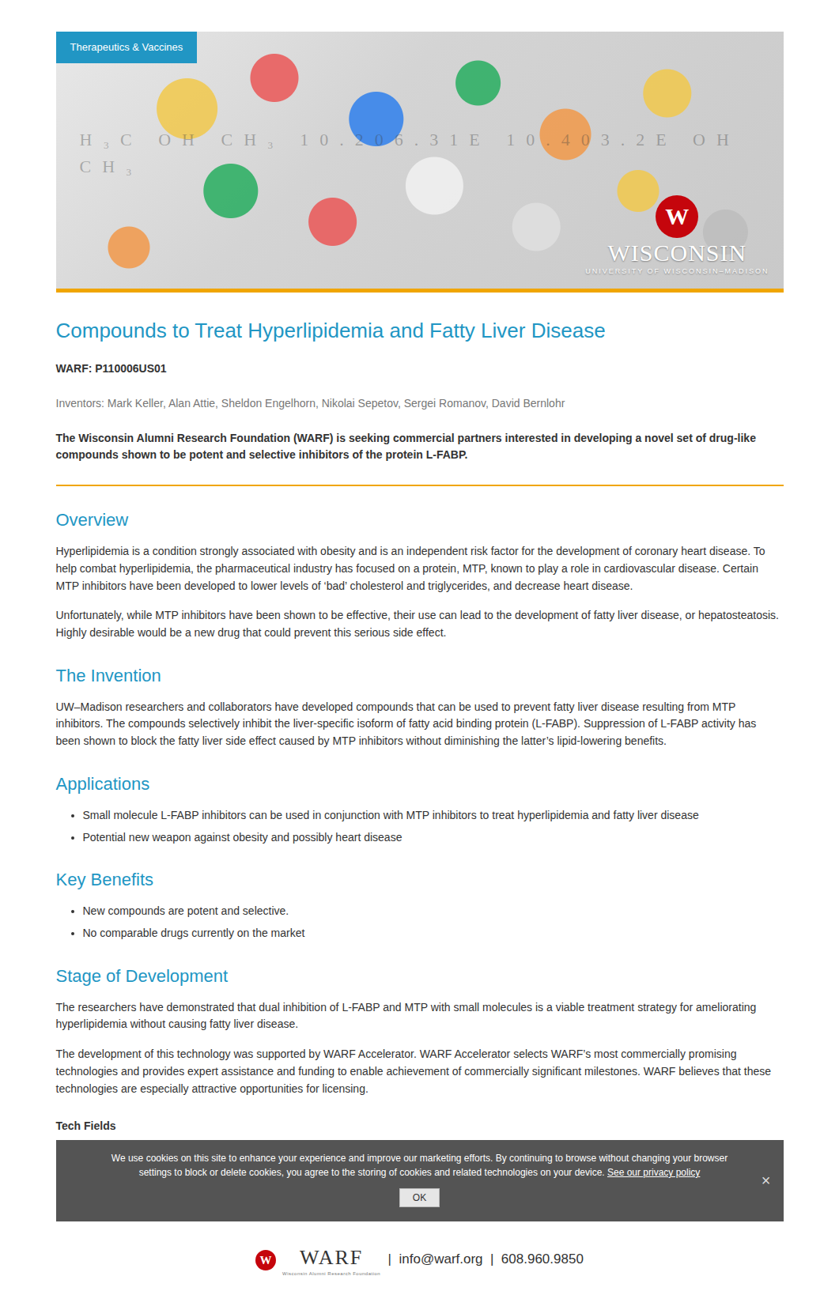Therapeutics & Vaccines
W
WISCONSIN
UNIVERSITY OF WISCONSIN–MADISON
Compounds to Treat Hyperlipidemia and Fatty Liver Disease
WARF: P110006US01
Inventors: Mark Keller, Alan Attie, Sheldon Engelhorn, Nikolai Sepetov, Sergei Romanov, David Bernlohr
The Wisconsin Alumni Research Foundation (WARF) is seeking commercial partners interested in developing a novel set of drug-like compounds shown to be potent and selective inhibitors of the protein L-FABP.
Overview
Hyperlipidemia is a condition strongly associated with obesity and is an independent risk factor for the development of coronary heart disease. To help combat hyperlipidemia, the pharmaceutical industry has focused on a protein, MTP, known to play a role in cardiovascular disease. Certain MTP inhibitors have been developed to lower levels of ‘bad’ cholesterol and triglycerides, and decrease heart disease.
Unfortunately, while MTP inhibitors have been shown to be effective, their use can lead to the development of fatty liver disease, or hepatosteatosis. Highly desirable would be a new drug that could prevent this serious side effect.
The Invention
UW–Madison researchers and collaborators have developed compounds that can be used to prevent fatty liver disease resulting from MTP inhibitors. The compounds selectively inhibit the liver-specific isoform of fatty acid binding protein (L-FABP). Suppression of L-FABP activity has been shown to block the fatty liver side effect caused by MTP inhibitors without diminishing the latter’s lipid-lowering benefits.
Applications
Small molecule L-FABP inhibitors can be used in conjunction with MTP inhibitors to treat hyperlipidemia and fatty liver disease
Potential new weapon against obesity and possibly heart disease
Key Benefits
New compounds are potent and selective.
No comparable drugs currently on the market
Stage of Development
The researchers have demonstrated that dual inhibition of L-FABP and MTP with small molecules is a viable treatment strategy for ameliorating hyperlipidemia without causing fatty liver disease.
The development of this technology was supported by WARF Accelerator. WARF Accelerator selects WARF’s most commercially promising technologies and provides expert assistance and funding to enable achievement of commercially significant milestones. WARF believes that these technologies are especially attractive opportunities for licensing.
Tech Fields
× We use cookies on this site to enhance your experience and improve our marketing efforts. By continuing to browse without changing your browser settings to block or delete cookies, you agree to the storing of cookies and related technologies on your device. See our privacy policy
OK
W WARF Wisconsin Alumni Research Foundation | info@warf.org | 608.960.9850